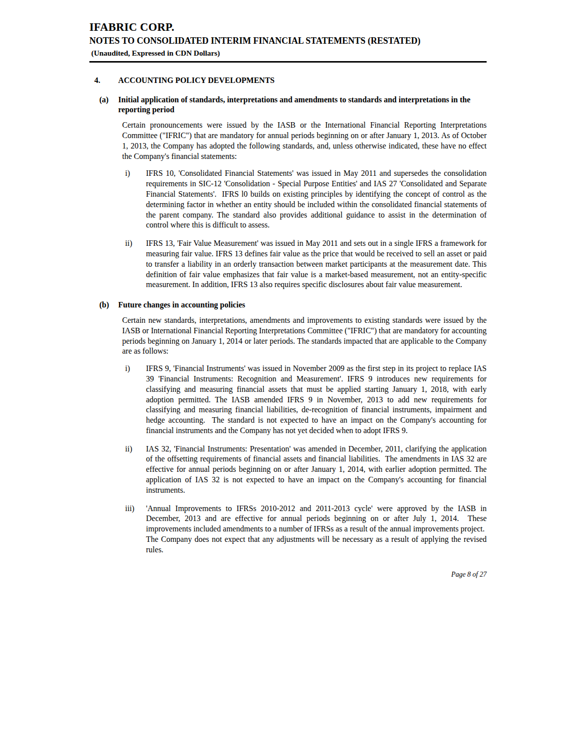IFABRIC CORP.
NOTES TO CONSOLIDATED INTERIM FINANCIAL STATEMENTS (RESTATED)
(Unaudited, Expressed in CDN Dollars)
4. ACCOUNTING POLICY DEVELOPMENTS
(a) Initial application of standards, interpretations and amendments to standards and interpretations in the reporting period
Certain pronouncements were issued by the IASB or the International Financial Reporting Interpretations Committee ("IFRIC") that are mandatory for annual periods beginning on or after January 1, 2013. As of October 1, 2013, the Company has adopted the following standards, and, unless otherwise indicated, these have no effect the Company's financial statements:
IFRS 10, 'Consolidated Financial Statements' was issued in May 2011 and supersedes the consolidation requirements in SIC-12 'Consolidation - Special Purpose Entities' and IAS 27 'Consolidated and Separate Financial Statements'. IFRS l0 builds on existing principles by identifying the concept of control as the determining factor in whether an entity should be included within the consolidated financial statements of the parent company. The standard also provides additional guidance to assist in the determination of control where this is difficult to assess.
IFRS 13, 'Fair Value Measurement' was issued in May 2011 and sets out in a single IFRS a framework for measuring fair value. IFRS 13 defines fair value as the price that would be received to sell an asset or paid to transfer a liability in an orderly transaction between market participants at the measurement date. This definition of fair value emphasizes that fair value is a market-based measurement, not an entity-specific measurement. In addition, IFRS 13 also requires specific disclosures about fair value measurement.
(b) Future changes in accounting policies
Certain new standards, interpretations, amendments and improvements to existing standards were issued by the IASB or International Financial Reporting Interpretations Committee ("IFRIC") that are mandatory for accounting periods beginning on January 1, 2014 or later periods. The standards impacted that are applicable to the Company are as follows:
IFRS 9, 'Financial Instruments' was issued in November 2009 as the first step in its project to replace IAS 39 'Financial Instruments: Recognition and Measurement'. IFRS 9 introduces new requirements for classifying and measuring financial assets that must be applied starting January 1, 2018, with early adoption permitted. The IASB amended IFRS 9 in November, 2013 to add new requirements for classifying and measuring financial liabilities, de-recognition of financial instruments, impairment and hedge accounting. The standard is not expected to have an impact on the Company's accounting for financial instruments and the Company has not yet decided when to adopt IFRS 9.
IAS 32, 'Financial Instruments: Presentation' was amended in December, 2011, clarifying the application of the offsetting requirements of financial assets and financial liabilities. The amendments in IAS 32 are effective for annual periods beginning on or after January 1, 2014, with earlier adoption permitted. The application of IAS 32 is not expected to have an impact on the Company's accounting for financial instruments.
'Annual Improvements to IFRSs 2010-2012 and 2011-2013 cycle' were approved by the IASB in December, 2013 and are effective for annual periods beginning on or after July 1, 2014. These improvements included amendments to a number of IFRSs as a result of the annual improvements project. The Company does not expect that any adjustments will be necessary as a result of applying the revised rules.
Page 8 of 27